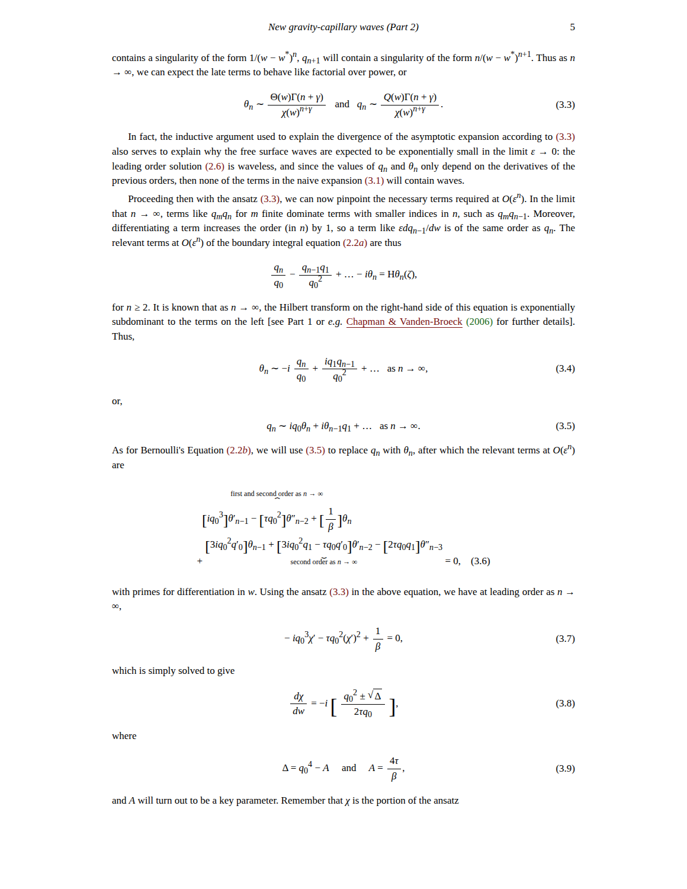New gravity-capillary waves (Part 2) 5
contains a singularity of the form 1/(w − w*)n, qn+1 will contain a singularity of the form n/(w − w*)n+1. Thus as n → ∞, we can expect the late terms to behave like factorial over power, or
θn ∼ Θ(w)Γ(n + γ) χ(w)n+γ and qn ∼ Q(w)Γ(n + γ) χ(w)n+γ . (3.3)
In fact, the inductive argument used to explain the divergence of the asymptotic expansion according to (3.3) also serves to explain why the free surface waves are expected to be exponentially small in the limit ε → 0: the leading order solution (2.6) is waveless, and since the values of qn and θn only depend on the derivatives of the previous orders, then none of the terms in the naive expansion (3.1) will contain waves.
Proceeding then with the ansatz (3.3), we can now pinpoint the necessary terms required at O(εn). In the limit that n → ∞, terms like qmqn for m finite dominate terms with smaller indices in n, such as qmqn−1. Moreover, differentiating a term increases the order (in n) by 1, so a term like εdqn−1/dw is of the same order as qn. The relevant terms at O(εn) of the boundary integral equation (2.2a) are thus
qn q0 − qn−1q1 q02 + … − iθn = Hθn(ζ),
for n ≥ 2. It is known that as n → ∞, the Hilbert transform on the right-hand side of this equation is exponentially subdominant to the terms on the left [see Part 1 or e.g. Chapman & Vanden-Broeck (2006) for further details]. Thus,
θn ∼ −i qn q0 + iq1qn−1 q02 + … as n → ∞, (3.4)
or,
qn ∼ iq0θn + iθn−1q1 + … as n → ∞. (3.5)
As for Bernoulli's Equation (2.2b), we will use (3.5) to replace qn with θn, after which the relevant terms at O(εn) are
first and second order as n → ∞ ⏞ [iq03] θ′n−1 − [τq02] θ″n−2 + [1 β] θn + [3iq02q′0] θn−1 + [3iq02q1 − τq0q′0] θ′n−2 − [2τq0q1] θ″n−3 ⏟ second order as n → ∞ = 0, (3.6)
with primes for differentiation in w. Using the ansatz (3.3) in the above equation, we have at leading order as n → ∞,
− iq03χ′ − τq02(χ′)2 + 1 β = 0, (3.7)
which is simply solved to give
dχ dw = −i [ q02 ± Δ 2τq0 ], (3.8)
where
Δ = q04 − A and A = 4τ β , (3.9)
and A will turn out to be a key parameter. Remember that χ is the portion of the ansatz